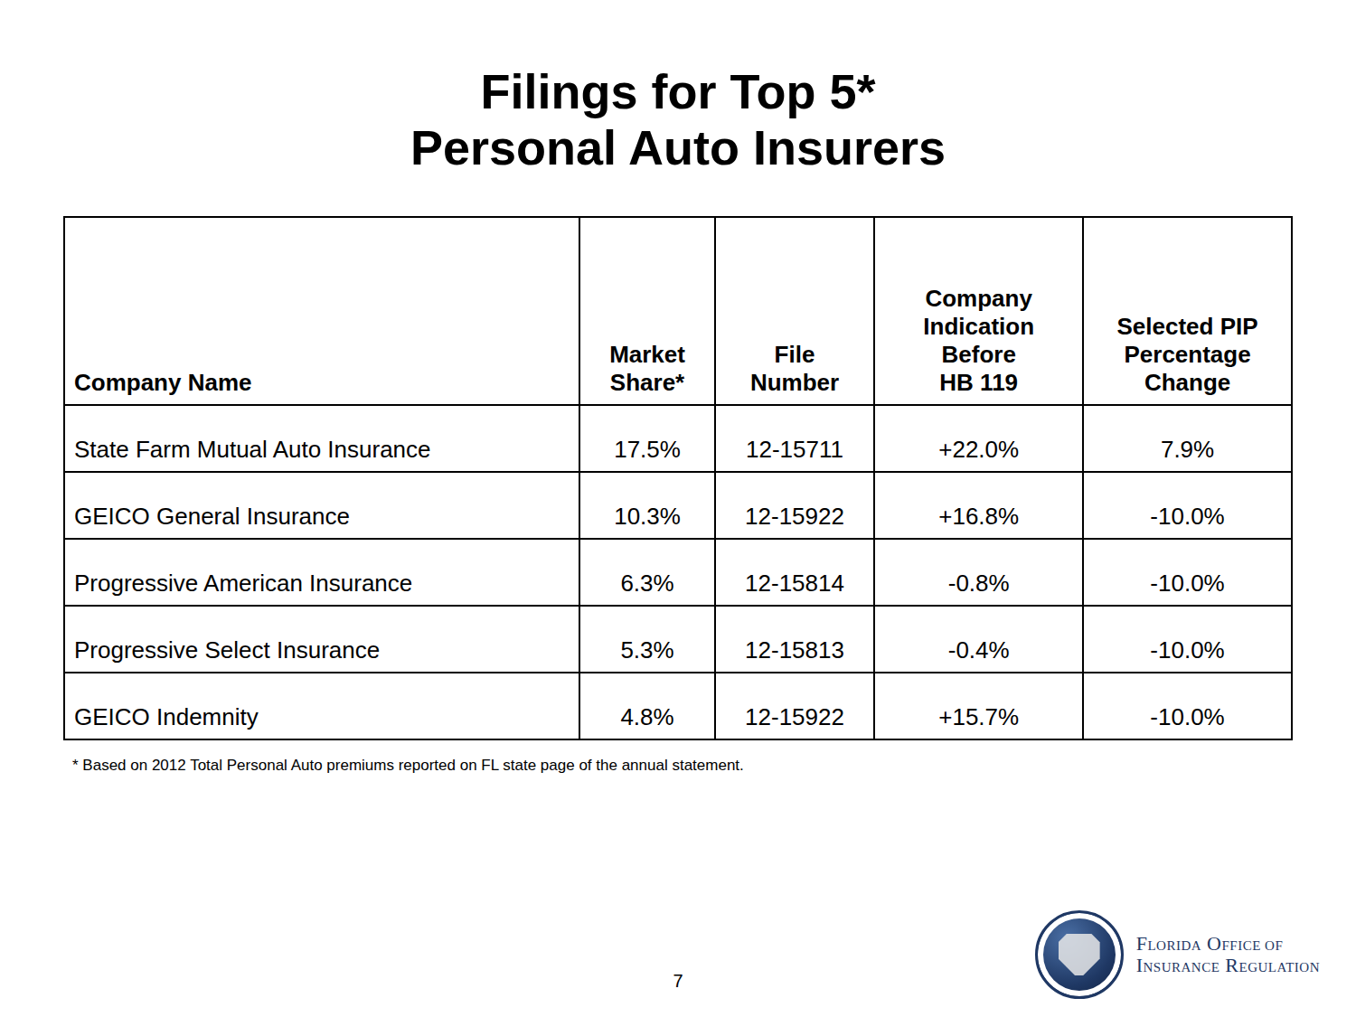Filings for Top 5*
Personal Auto Insurers
| Company Name | Market Share* | File Number | Company Indication Before HB 119 | Selected PIP Percentage Change |
| --- | --- | --- | --- | --- |
| State Farm Mutual Auto Insurance | 17.5% | 12-15711 | +22.0% | 7.9% |
| GEICO General Insurance | 10.3% | 12-15922 | +16.8% | -10.0% |
| Progressive American Insurance | 6.3% | 12-15814 | -0.8% | -10.0% |
| Progressive Select Insurance | 5.3% | 12-15813 | -0.4% | -10.0% |
| GEICO Indemnity | 4.8% | 12-15922 | +15.7% | -10.0% |
* Based on 2012 Total Personal Auto premiums reported on FL state page of the annual statement.
7
FLORIDA OFFICE OF
INSURANCE REGULATION